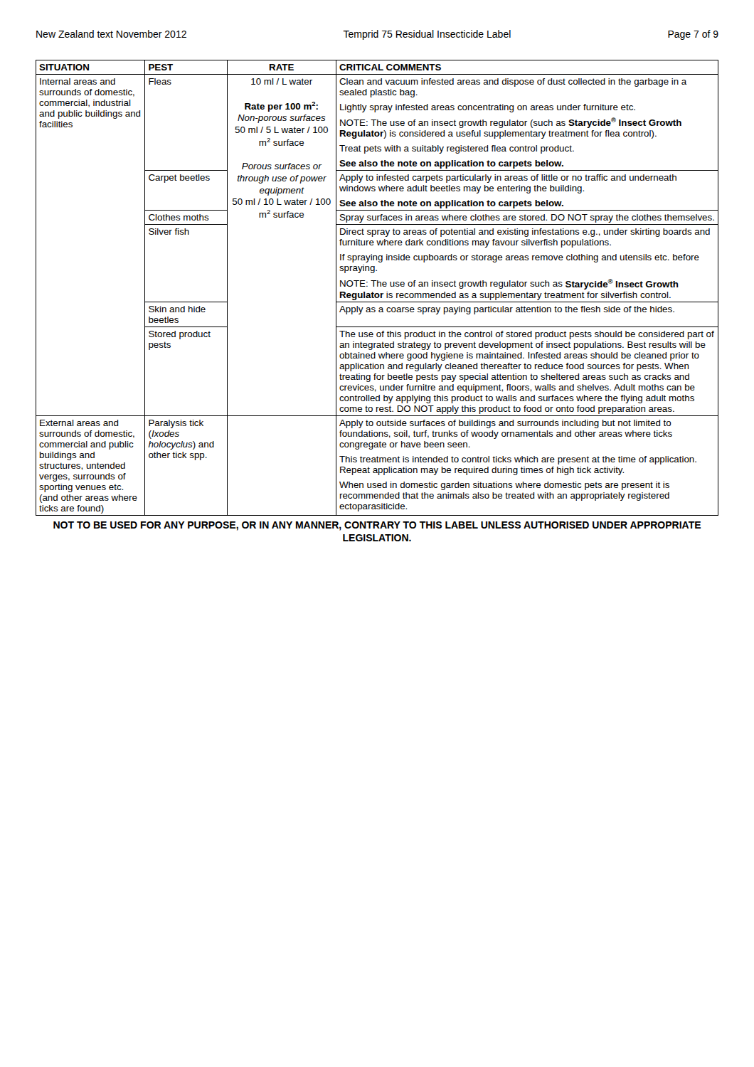New Zealand text November 2012 Temprid 75 Residual Insecticide Label Page 7 of 9
| SITUATION | PEST | RATE | CRITICAL COMMENTS |
| --- | --- | --- | --- |
| Internal areas and surrounds of domestic, commercial, industrial and public buildings and facilities | Fleas | 10 ml / L water Rate per 100 m 2 : Non-porous surfaces 50 ml / 5 L water / 100 m 2 surface Porous surfaces or through use of power equipment 50 ml / 10 L water / 100 m 2 surface | Clean and vacuum infested areas and dispose of dust collected in the garbage in a sealed plastic bag. Lightly spray infested areas concentrating on areas under furniture etc. NOTE: The use of an insect growth regulator (such as Starycide ® Insect Growth Regulator ) is considered a useful supplementary treatment for flea control). Treat pets with a suitably registered flea control product. See also the note on application to carpets below. |
| Carpet beetles | Apply to infested carpets particularly in areas of little or no traffic and underneath windows where adult beetles may be entering the building. See also the note on application to carpets below. |
| Clothes moths | Spray surfaces in areas where clothes are stored. DO NOT spray the clothes themselves. |
| Silver fish | Direct spray to areas of potential and existing infestations e.g., under skirting boards and furniture where dark conditions may favour silverfish populations. If spraying inside cupboards or storage areas remove clothing and utensils etc. before spraying. NOTE: The use of an insect growth regulator such as Starycide ® Insect Growth Regulator is recommended as a supplementary treatment for silverfish control. |
| Skin and hide beetles | Apply as a coarse spray paying particular attention to the flesh side of the hides. |
| Stored product pests | The use of this product in the control of stored product pests should be considered part of an integrated strategy to prevent development of insect populations. Best results will be obtained where good hygiene is maintained. Infested areas should be cleaned prior to application and regularly cleaned thereafter to reduce food sources for pests. When treating for beetle pests pay special attention to sheltered areas such as cracks and crevices, under furnitre and equipment, floors, walls and shelves. Adult moths can be controlled by applying this product to walls and surfaces where the flying adult moths come to rest. DO NOT apply this product to food or onto food preparation areas. |
| External areas and surrounds of domestic, commercial and public buildings and structures, untended verges, surrounds of sporting venues etc. (and other areas where ticks are found) | Paralysis tick ( Ixodes holocyclus ) and other tick spp. | | Apply to outside surfaces of buildings and surrounds including but not limited to foundations, soil, turf, trunks of woody ornamentals and other areas where ticks congregate or have been seen. This treatment is intended to control ticks which are present at the time of application. Repeat application may be required during times of high tick activity. When used in domestic garden situations where domestic pets are present it is recommended that the animals also be treated with an appropriately registered ectoparasiticide. |
NOT TO BE USED FOR ANY PURPOSE, OR IN ANY MANNER, CONTRARY TO THIS LABEL UNLESS AUTHORISED UNDER APPROPRIATE LEGISLATION.